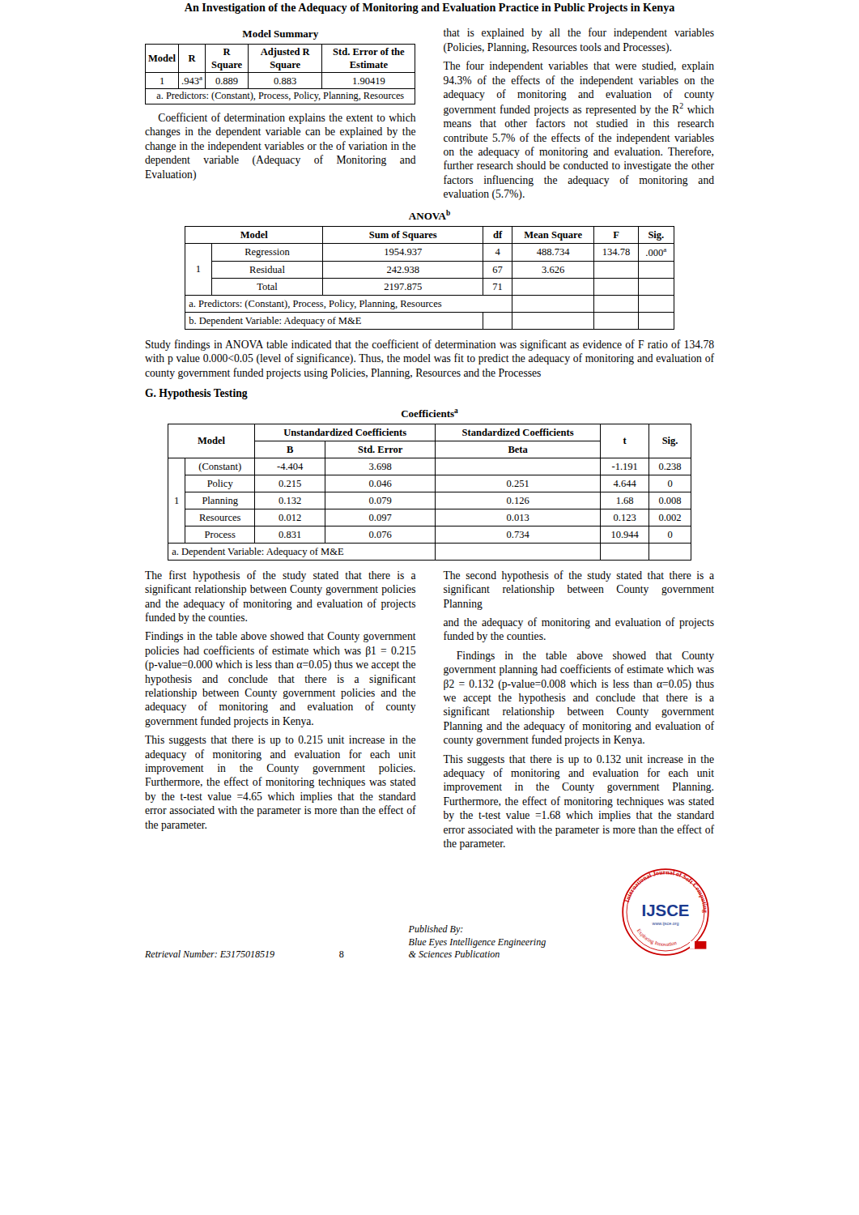An Investigation of the Adequacy of Monitoring and Evaluation Practice in Public Projects in Kenya
Model Summary
| Model | R | R Square | Adjusted R Square | Std. Error of the Estimate |
| --- | --- | --- | --- | --- |
| 1 | .943 a | 0.889 | 0.883 | 1.90419 |
| a. Predictors: (Constant), Process, Policy, Planning, Resources |
Coefficient of determination explains the extent to which changes in the dependent variable can be explained by the change in the independent variables or the of variation in the dependent variable (Adequacy of Monitoring and Evaluation)
that is explained by all the four independent variables (Policies, Planning, Resources tools and Processes).
The four independent variables that were studied, explain 94.3% of the effects of the independent variables on the adequacy of monitoring and evaluation of county government funded projects as represented by the R2 which means that other factors not studied in this research contribute 5.7% of the effects of the independent variables on the adequacy of monitoring and evaluation. Therefore, further research should be conducted to investigate the other factors influencing the adequacy of monitoring and evaluation (5.7%).
ANOVA b
| Model | Sum of Squares | df | Mean Square | F | Sig. |
| --- | --- | --- | --- | --- | --- |
| 1 | Regression | 1954.937 | 4 | 488.734 | 134.78 | .000 a |
| Residual | 242.938 | 67 | 3.626 | | |
| Total | 2197.875 | 71 | | | |
| a. Predictors: (Constant), Process, Policy, Planning, Resources | | | |
| b. Dependent Variable: Adequacy of M&E | | | | |
Study findings in ANOVA table indicated that the coefficient of determination was significant as evidence of F ratio of 134.78 with p value 0.000<0.05 (level of significance). Thus, the model was fit to predict the adequacy of monitoring and evaluation of county government funded projects using Policies, Planning, Resources and the Processes
G. Hypothesis Testing
Coefficients a
| Model | Unstandardized Coefficients | Standardized Coefficients | t | Sig. |
| --- | --- | --- | --- | --- |
| B | Std. Error | Beta |
| 1 | (Constant) | -4.404 | 3.698 | | -1.191 | 0.238 |
| Policy | 0.215 | 0.046 | 0.251 | 4.644 | 0 |
| Planning | 0.132 | 0.079 | 0.126 | 1.68 | 0.008 |
| Resources | 0.012 | 0.097 | 0.013 | 0.123 | 0.002 |
| Process | 0.831 | 0.076 | 0.734 | 10.944 | 0 |
| a. Dependent Variable: Adequacy of M&E | | | |
The first hypothesis of the study stated that there is a significant relationship between County government policies and the adequacy of monitoring and evaluation of projects funded by the counties.
Findings in the table above showed that County government policies had coefficients of estimate which was β1 = 0.215 (p-value=0.000 which is less than α=0.05) thus we accept the hypothesis and conclude that there is a significant relationship between County government policies and the adequacy of monitoring and evaluation of county government funded projects in Kenya.
This suggests that there is up to 0.215 unit increase in the adequacy of monitoring and evaluation for each unit improvement in the County government policies. Furthermore, the effect of monitoring techniques was stated by the t-test value =4.65 which implies that the standard error associated with the parameter is more than the effect of the parameter.
The second hypothesis of the study stated that there is a significant relationship between County government Planning
and the adequacy of monitoring and evaluation of projects funded by the counties.
Findings in the table above showed that County government planning had coefficients of estimate which was β2 = 0.132 (p-value=0.008 which is less than α=0.05) thus we accept the hypothesis and conclude that there is a significant relationship between County government Planning and the adequacy of monitoring and evaluation of county government funded projects in Kenya.
This suggests that there is up to 0.132 unit increase in the adequacy of monitoring and evaluation for each unit improvement in the County government Planning. Furthermore, the effect of monitoring techniques was stated by the t-test value =1.68 which implies that the standard error associated with the parameter is more than the effect of the parameter.
Retrieval Number: E3175018519
8
Published By:
Blue Eyes Intelligence Engineering
& Sciences Publication
International Journal of Soft Computing and Engineering Exploring Innovation IJSCE www.ijsce.org